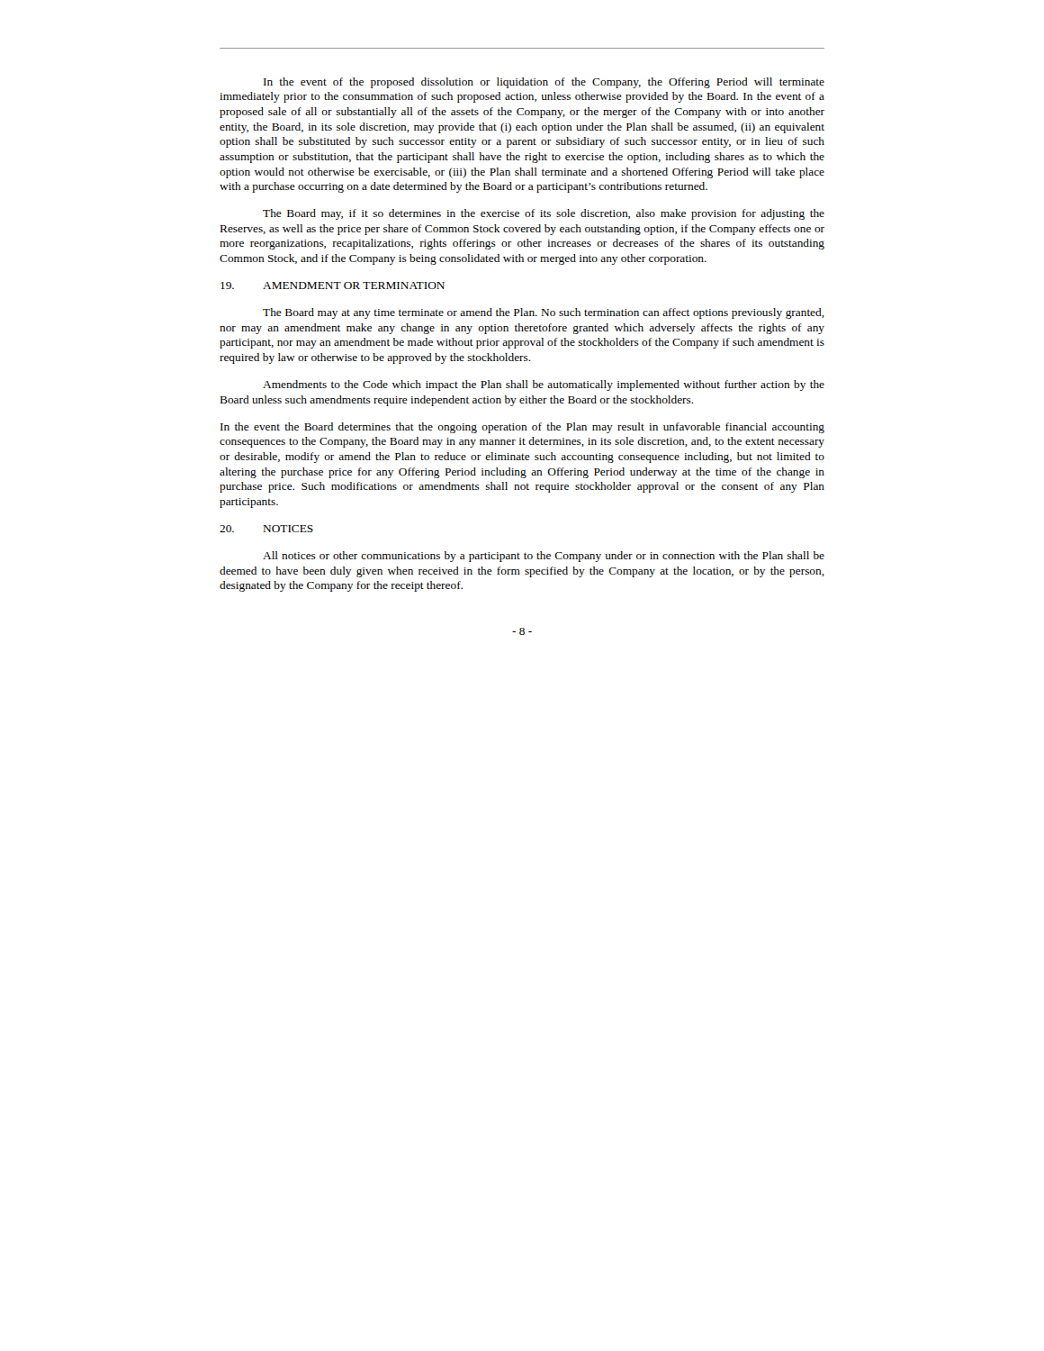In the event of the proposed dissolution or liquidation of the Company, the Offering Period will terminate immediately prior to the consummation of such proposed action, unless otherwise provided by the Board. In the event of a proposed sale of all or substantially all of the assets of the Company, or the merger of the Company with or into another entity, the Board, in its sole discretion, may provide that (i) each option under the Plan shall be assumed, (ii) an equivalent option shall be substituted by such successor entity or a parent or subsidiary of such successor entity, or in lieu of such assumption or substitution, that the participant shall have the right to exercise the option, including shares as to which the option would not otherwise be exercisable, or (iii) the Plan shall terminate and a shortened Offering Period will take place with a purchase occurring on a date determined by the Board or a participant’s contributions returned.
The Board may, if it so determines in the exercise of its sole discretion, also make provision for adjusting the Reserves, as well as the price per share of Common Stock covered by each outstanding option, if the Company effects one or more reorganizations, recapitalizations, rights offerings or other increases or decreases of the shares of its outstanding Common Stock, and if the Company is being consolidated with or merged into any other corporation.
19. AMENDMENT OR TERMINATION
The Board may at any time terminate or amend the Plan. No such termination can affect options previously granted, nor may an amendment make any change in any option theretofore granted which adversely affects the rights of any participant, nor may an amendment be made without prior approval of the stockholders of the Company if such amendment is required by law or otherwise to be approved by the stockholders.
Amendments to the Code which impact the Plan shall be automatically implemented without further action by the Board unless such amendments require independent action by either the Board or the stockholders.
In the event the Board determines that the ongoing operation of the Plan may result in unfavorable financial accounting consequences to the Company, the Board may in any manner it determines, in its sole discretion, and, to the extent necessary or desirable, modify or amend the Plan to reduce or eliminate such accounting consequence including, but not limited to altering the purchase price for any Offering Period including an Offering Period underway at the time of the change in purchase price. Such modifications or amendments shall not require stockholder approval or the consent of any Plan participants.
20. NOTICES
All notices or other communications by a participant to the Company under or in connection with the Plan shall be deemed to have been duly given when received in the form specified by the Company at the location, or by the person, designated by the Company for the receipt thereof.
- 8 -